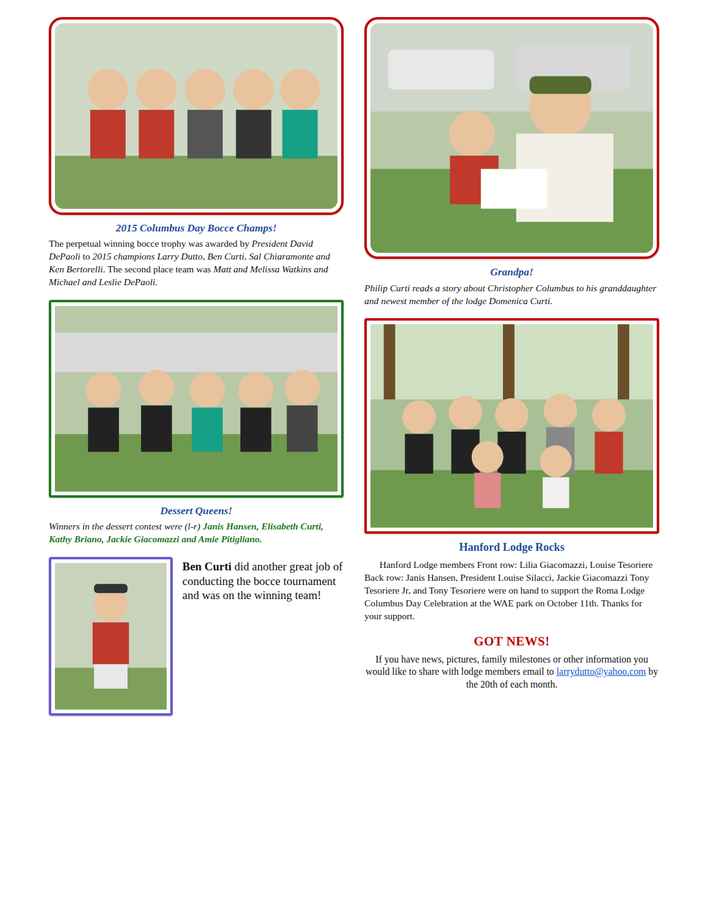2015 Columbus Day Bocce Champs!
The perpetual winning bocce trophy was awarded by President David DePaoli to 2015 champions Larry Dutto, Ben Curti, Sal Chiaramonte and Ken Bertorelli. The second place team was Matt and Melissa Watkins and Michael and Leslie DePaoli.
Dessert Queens!
Winners in the dessert contest were (l-r) Janis Hansen, Elisabeth Curti, Kathy Briano, Jackie Giacomazzi and Amie Pitigliano.
Ben Curti did another great job of conducting the bocce tournament and was on the winning team!
Grandpa!
Philip Curti reads a story about Christopher Columbus to his granddaughter and newest member of the lodge Domenica Curti.
Hanford Lodge Rocks
Hanford Lodge members Front row: Lilia Giacomazzi, Louise Tesoriere Back row: Janis Hansen, President Louise Silacci, Jackie Giacomazzi Tony Tesoriere Jr, and Tony Tesoriere were on hand to support the Roma Lodge Columbus Day Celebration at the WAE park on October 11th. Thanks for your support.
GOT NEWS!
If you have news, pictures, family milestones or other information you would like to share with lodge members email to larrydutto@yahoo.com by the 20th of each month.